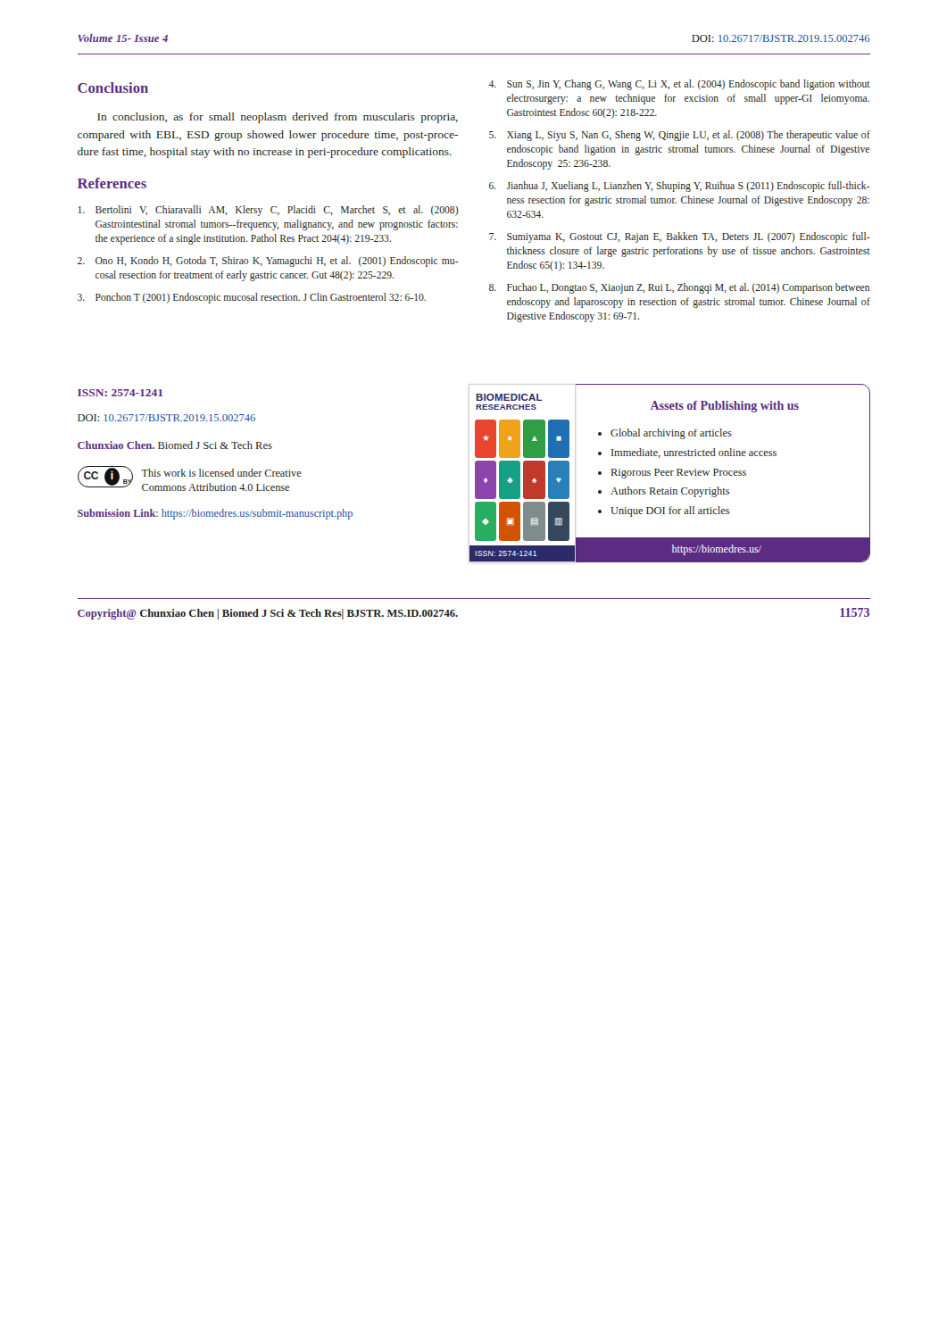Volume 15- Issue 4
DOI: 10.26717/BJSTR.2019.15.002746
Conclusion
In conclusion, as for small neoplasm derived from muscularis propria, compared with EBL, ESD group showed lower procedure time, post-procedure fast time, hospital stay with no increase in peri-procedure complications.
References
Bertolini V, Chiaravalli AM, Klersy C, Placidi C, Marchet S, et al. (2008) Gastrointestinal stromal tumors--frequency, malignancy, and new prognostic factors: the experience of a single institution. Pathol Res Pract 204(4): 219-233.
Ono H, Kondo H, Gotoda T, Shirao K, Yamaguchi H, et al. (2001) Endoscopic mucosal resection for treatment of early gastric cancer. Gut 48(2): 225-229.
Ponchon T (2001) Endoscopic mucosal resection. J Clin Gastroenterol 32: 6-10.
Sun S, Jin Y, Chang G, Wang C, Li X, et al. (2004) Endoscopic band ligation without electrosurgery: a new technique for excision of small upper-GI leiomyoma. Gastrointest Endosc 60(2): 218-222.
Xiang L, Siyu S, Nan G, Sheng W, Qingjie LU, et al. (2008) The therapeutic value of endoscopic band ligation in gastric stromal tumors. Chinese Journal of Digestive Endoscopy 25: 236-238.
Jianhua J, Xueliang L, Lianzhen Y, Shuping Y, Ruihua S (2011) Endoscopic full-thickness resection for gastric stromal tumor. Chinese Journal of Digestive Endoscopy 28: 632-634.
Sumiyama K, Gostout CJ, Rajan E, Bakken TA, Deters JL (2007) Endoscopic full-thickness closure of large gastric perforations by use of tissue anchors. Gastrointest Endosc 65(1): 134-139.
Fuchao L, Dongtao S, Xiaojun Z, Rui L, Zhongqi M, et al. (2014) Comparison between endoscopy and laparoscopy in resection of gastric stromal tumor. Chinese Journal of Digestive Endoscopy 31: 69-71.
ISSN: 2574-1241
DOI: 10.26717/BJSTR.2019.15.002746
Chunxiao Chen. Biomed J Sci & Tech Res
CC i BY
This work is licensed under Creative
Commons Attribution 4.0 License
Submission Link: https://biomedres.us/submit-manuscript.php
BIOMEDICAL
RESEARCHES
★
●
▲
■
♦
♣
♠
♥
◆
▣
▤
▥
ISSN: 2574-1241
Assets of Publishing with us
Global archiving of articles
Immediate, unrestricted online access
Rigorous Peer Review Process
Authors Retain Copyrights
Unique DOI for all articles
https://biomedres.us/
Copyright@ Chunxiao Chen | Biomed J Sci & Tech Res| BJSTR. MS.ID.002746.
11573